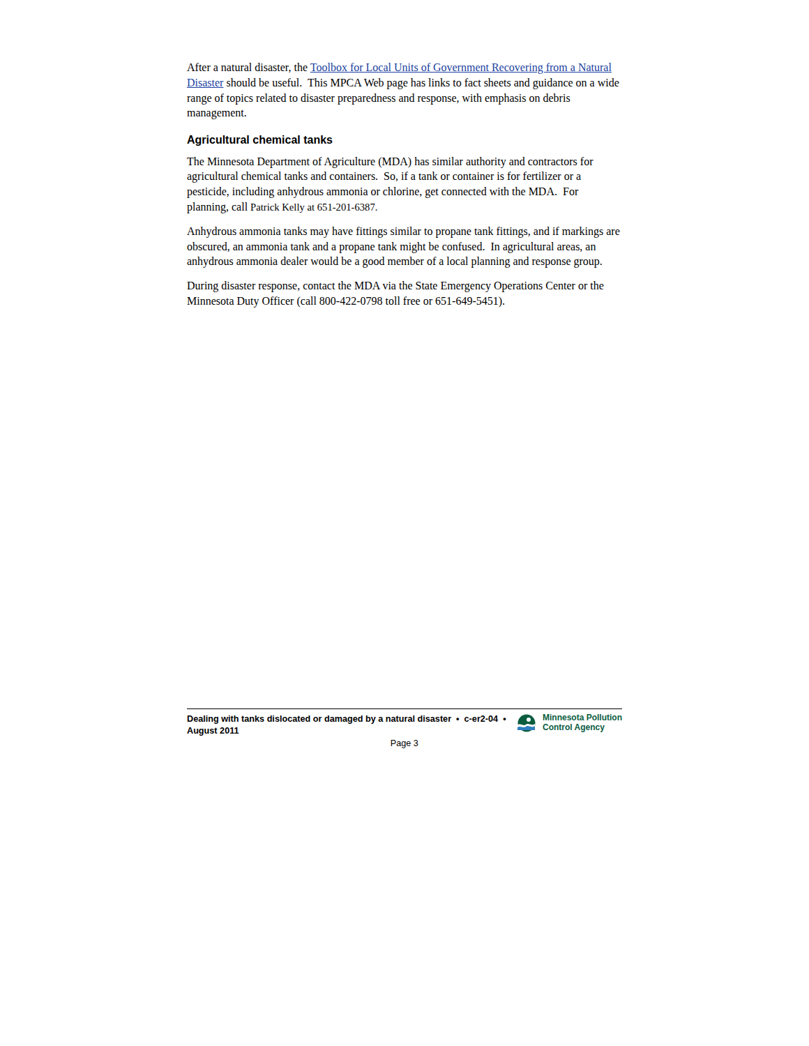After a natural disaster, the Toolbox for Local Units of Government Recovering from a Natural Disaster should be useful. This MPCA Web page has links to fact sheets and guidance on a wide range of topics related to disaster preparedness and response, with emphasis on debris management.
Agricultural chemical tanks
The Minnesota Department of Agriculture (MDA) has similar authority and contractors for agricultural chemical tanks and containers. So, if a tank or container is for fertilizer or a pesticide, including anhydrous ammonia or chlorine, get connected with the MDA. For planning, call Patrick Kelly at 651-201-6387.
Anhydrous ammonia tanks may have fittings similar to propane tank fittings, and if markings are obscured, an ammonia tank and a propane tank might be confused. In agricultural areas, an anhydrous ammonia dealer would be a good member of a local planning and response group.
During disaster response, contact the MDA via the State Emergency Operations Center or the Minnesota Duty Officer (call 800-422-0798 toll free or 651-649-5451).
Dealing with tanks dislocated or damaged by a natural disaster • c-er2-04 • August 2011
Page 3
Minnesota Pollution Control Agency